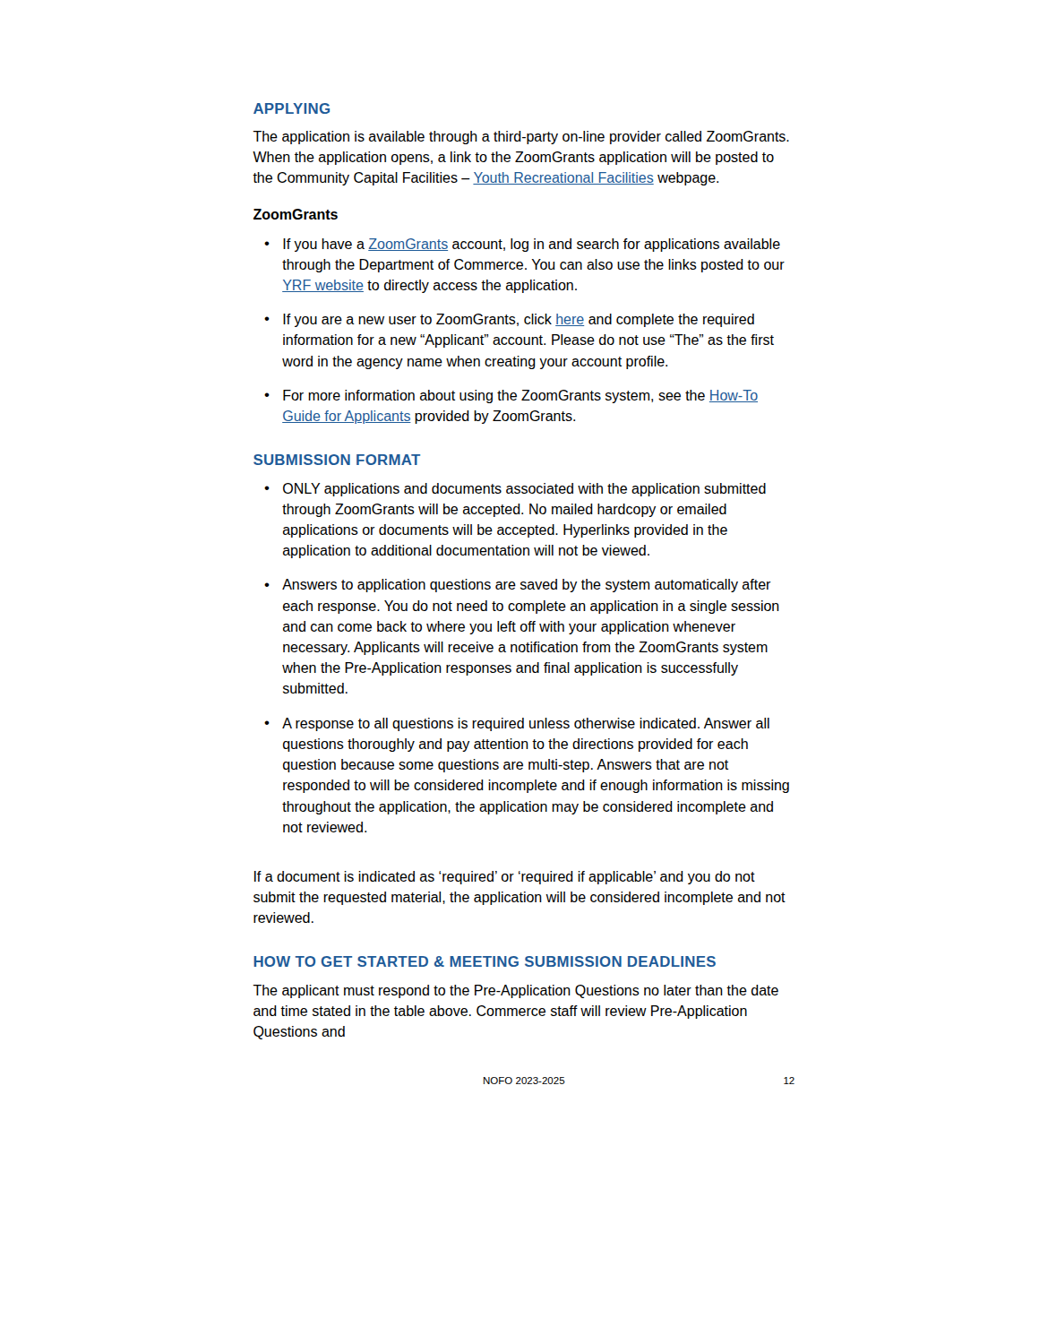Applying
The application is available through a third-party on-line provider called ZoomGrants. When the application opens, a link to the ZoomGrants application will be posted to the Community Capital Facilities – Youth Recreational Facilities webpage.
ZoomGrants
If you have a ZoomGrants account, log in and search for applications available through the Department of Commerce. You can also use the links posted to our YRF website to directly access the application.
If you are a new user to ZoomGrants, click here and complete the required information for a new “Applicant” account. Please do not use “The” as the first word in the agency name when creating your account profile.
For more information about using the ZoomGrants system, see the How-To Guide for Applicants provided by ZoomGrants.
Submission Format
ONLY applications and documents associated with the application submitted through ZoomGrants will be accepted. No mailed hardcopy or emailed applications or documents will be accepted. Hyperlinks provided in the application to additional documentation will not be viewed.
Answers to application questions are saved by the system automatically after each response. You do not need to complete an application in a single session and can come back to where you left off with your application whenever necessary. Applicants will receive a notification from the ZoomGrants system when the Pre-Application responses and final application is successfully submitted.
A response to all questions is required unless otherwise indicated. Answer all questions thoroughly and pay attention to the directions provided for each question because some questions are multi-step. Answers that are not responded to will be considered incomplete and if enough information is missing throughout the application, the application may be considered incomplete and not reviewed.
If a document is indicated as ‘required’ or ‘required if applicable’ and you do not submit the requested material, the application will be considered incomplete and not reviewed.
How to Get Started & Meeting Submission Deadlines
The applicant must respond to the Pre-Application Questions no later than the date and time stated in the table above. Commerce staff will review Pre-Application Questions and
NOFO 2023-2025
12